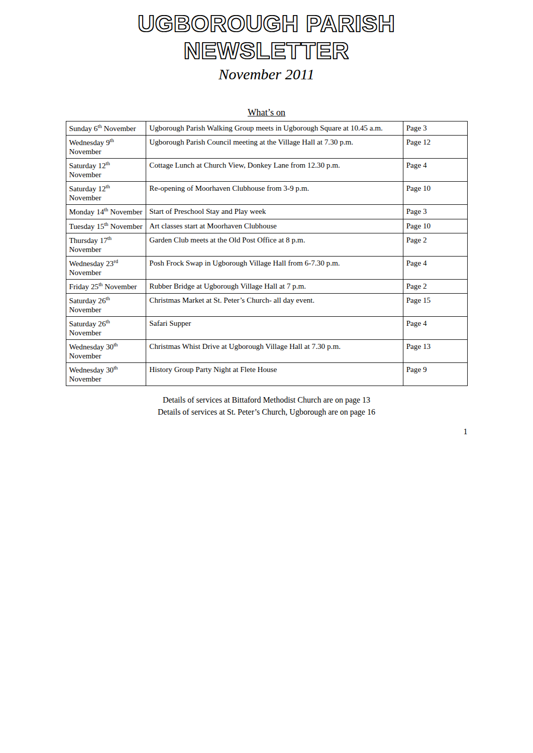UGBOROUGH PARISH NEWSLETTER
November 2011
What’s on
| Sunday 6 th November | Ugborough Parish Walking Group meets in Ugborough Square at 10.45 a.m. | Page 3 |
| Wednesday 9 th November | Ugborough Parish Council meeting at the Village Hall at 7.30 p.m. | Page 12 |
| Saturday 12 th November | Cottage Lunch at Church View, Donkey Lane from 12.30 p.m. | Page 4 |
| Saturday 12 th November | Re-opening of Moorhaven Clubhouse from 3-9 p.m. | Page 10 |
| Monday 14 th November | Start of Preschool Stay and Play week | Page 3 |
| Tuesday 15 th November | Art classes start at Moorhaven Clubhouse | Page 10 |
| Thursday 17 th November | Garden Club meets at the Old Post Office at 8 p.m. | Page 2 |
| Wednesday 23 rd November | Posh Frock Swap in Ugborough Village Hall from 6-7.30 p.m. | Page 4 |
| Friday 25 th November | Rubber Bridge at Ugborough Village Hall at 7 p.m. | Page 2 |
| Saturday 26 th November | Christmas Market at St. Peter’s Church- all day event. | Page 15 |
| Saturday 26 th November | Safari Supper | Page 4 |
| Wednesday 30 th November | Christmas Whist Drive at Ugborough Village Hall at 7.30 p.m. | Page 13 |
| Wednesday 30 th November | History Group Party Night at Flete House | Page 9 |
Details of services at Bittaford Methodist Church are on page 13
Details of services at St. Peter’s Church, Ugborough are on page 16
1